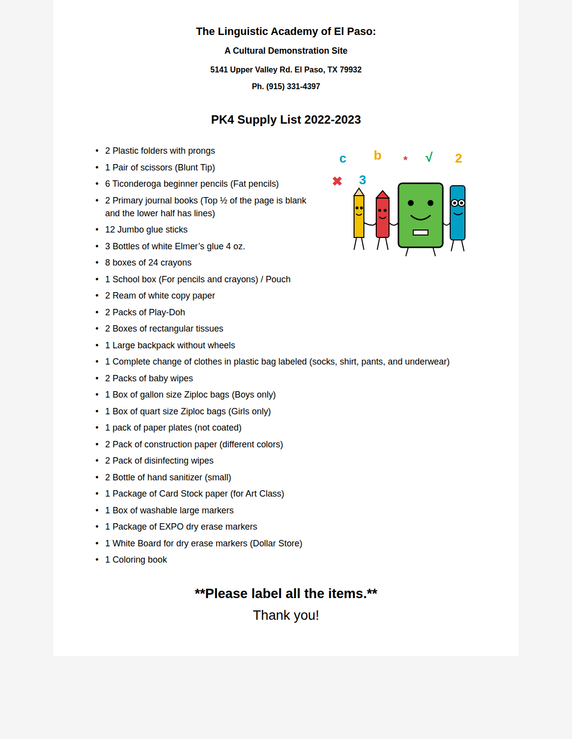The Linguistic Academy of El Paso:
A Cultural Demonstration Site
5141 Upper Valley Rd. El Paso, TX 79932
Ph. (915) 331-4397
PK4 Supply List 2022-2023
2 Plastic folders with prongs
1 Pair of scissors (Blunt Tip)
6 Ticonderoga beginner pencils (Fat pencils)
2 Primary journal books (Top ½ of the page is blank and the lower half has lines)
12 Jumbo glue sticks
3 Bottles of white Elmer’s glue 4 oz.
8 boxes of 24 crayons
1 School box (For pencils and crayons) / Pouch
2 Ream of white copy paper
2 Packs of Play-Doh
2 Boxes of rectangular tissues
1 Large backpack without wheels
1 Complete change of clothes in plastic bag labeled (socks, shirt, pants, and underwear)
2 Packs of baby wipes
1 Box of gallon size Ziploc bags (Boys only)
1 Box of quart size Ziploc bags (Girls only)
1 pack of paper plates (not coated)
2 Pack of construction paper (different colors)
2 Pack of disinfecting wipes
2 Bottle of hand sanitizer (small)
1 Package of Card Stock paper (for Art Class)
1 Box of washable large markers
1 Package of EXPO dry erase markers
1 White Board for dry erase markers (Dollar Store)
1 Coloring book
**Please label all the items.**
Thank you!